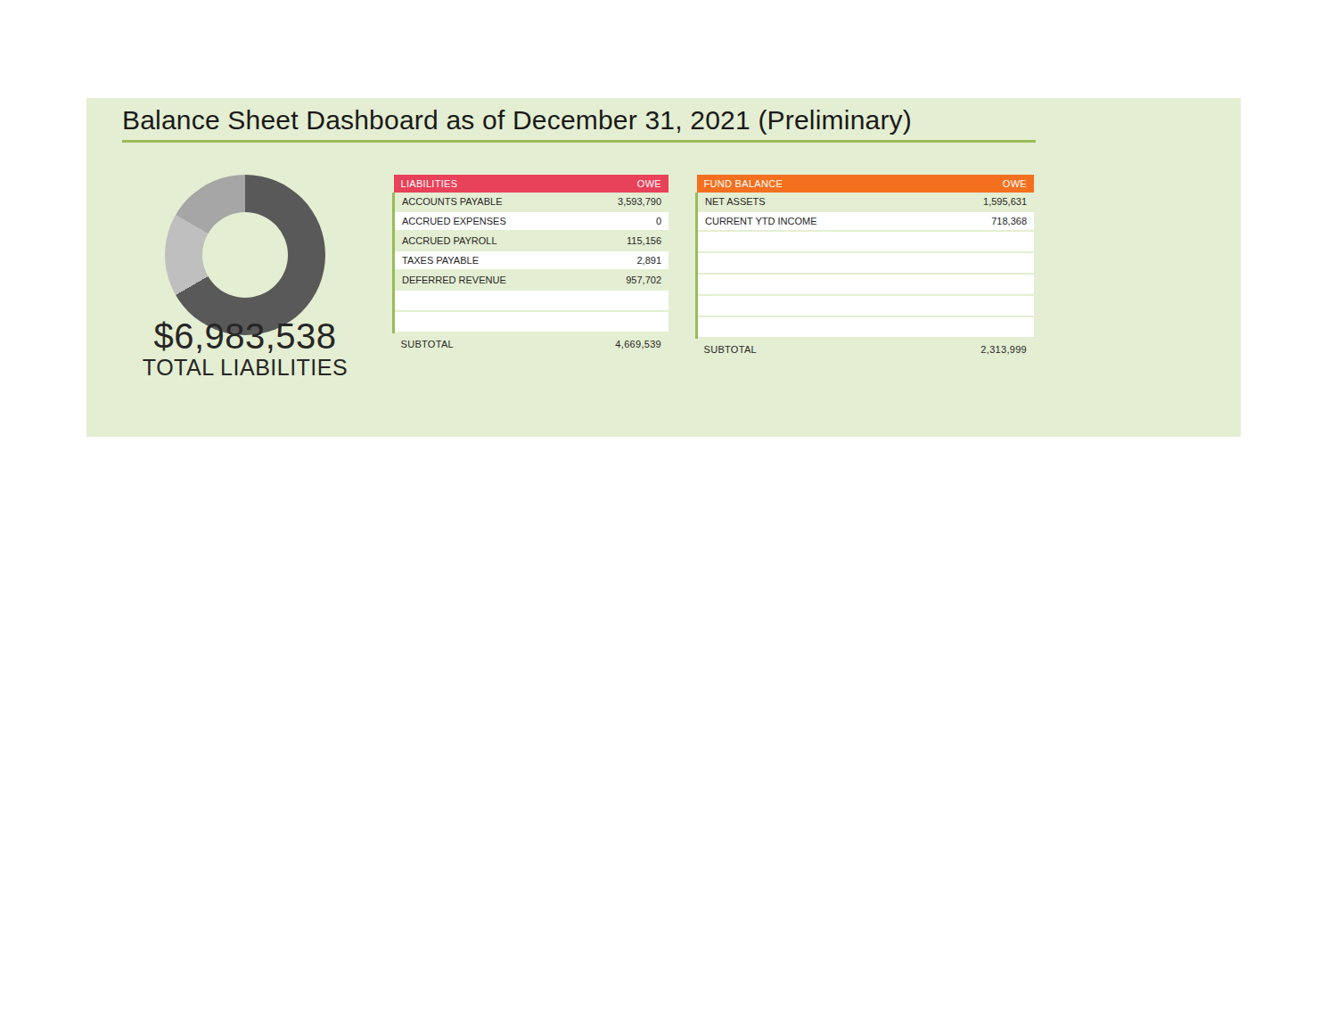Balance Sheet Dashboard as of December 31, 2021 (Preliminary)
$6,983,538
TOTAL LIABILITIES
| LIABILITIES | OWE |
| --- | --- |
| ACCOUNTS PAYABLE | 3,593,790 |
| ACCRUED EXPENSES | 0 |
| ACCRUED PAYROLL | 115,156 |
| TAXES PAYABLE | 2,891 |
| DEFERRED REVENUE | 957,702 |
| SUBTOTAL | 4,669,539 |
| FUND BALANCE | OWE |
| --- | --- |
| NET ASSETS | 1,595,631 |
| CURRENT YTD INCOME | 718,368 |
| SUBTOTAL | 2,313,999 |